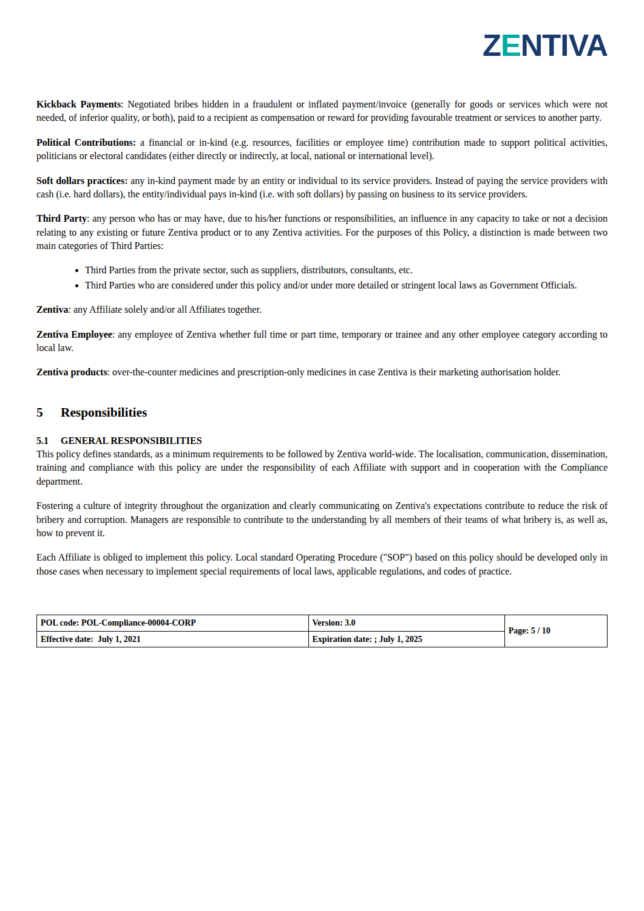ZENTIVA
Kickback Payments: Negotiated bribes hidden in a fraudulent or inflated payment/invoice (generally for goods or services which were not needed, of inferior quality, or both), paid to a recipient as compensation or reward for providing favourable treatment or services to another party.
Political Contributions: a financial or in-kind (e.g. resources, facilities or employee time) contribution made to support political activities, politicians or electoral candidates (either directly or indirectly, at local, national or international level).
Soft dollars practices: any in-kind payment made by an entity or individual to its service providers. Instead of paying the service providers with cash (i.e. hard dollars), the entity/individual pays in-kind (i.e. with soft dollars) by passing on business to its service providers.
Third Party: any person who has or may have, due to his/her functions or responsibilities, an influence in any capacity to take or not a decision relating to any existing or future Zentiva product or to any Zentiva activities. For the purposes of this Policy, a distinction is made between two main categories of Third Parties:
Third Parties from the private sector, such as suppliers, distributors, consultants, etc.
Third Parties who are considered under this policy and/or under more detailed or stringent local laws as Government Officials.
Zentiva: any Affiliate solely and/or all Affiliates together.
Zentiva Employee: any employee of Zentiva whether full time or part time, temporary or trainee and any other employee category according to local law.
Zentiva products: over-the-counter medicines and prescription-only medicines in case Zentiva is their marketing authorisation holder.
5 Responsibilities
5.1 GENERAL RESPONSIBILITIES
This policy defines standards, as a minimum requirements to be followed by Zentiva world-wide. The localisation, communication, dissemination, training and compliance with this policy are under the responsibility of each Affiliate with support and in cooperation with the Compliance department.
Fostering a culture of integrity throughout the organization and clearly communicating on Zentiva's expectations contribute to reduce the risk of bribery and corruption. Managers are responsible to contribute to the understanding by all members of their teams of what bribery is, as well as, how to prevent it.
Each Affiliate is obliged to implement this policy. Local standard Operating Procedure ("SOP") based on this policy should be developed only in those cases when necessary to implement special requirements of local laws, applicable regulations, and codes of practice.
| POL code: POL-Compliance-00004-CORP | Version: 3.0 | Page: 5 / 10 |
| Effective date: July 1, 2021 | Expiration date: ; July 1, 2025 |